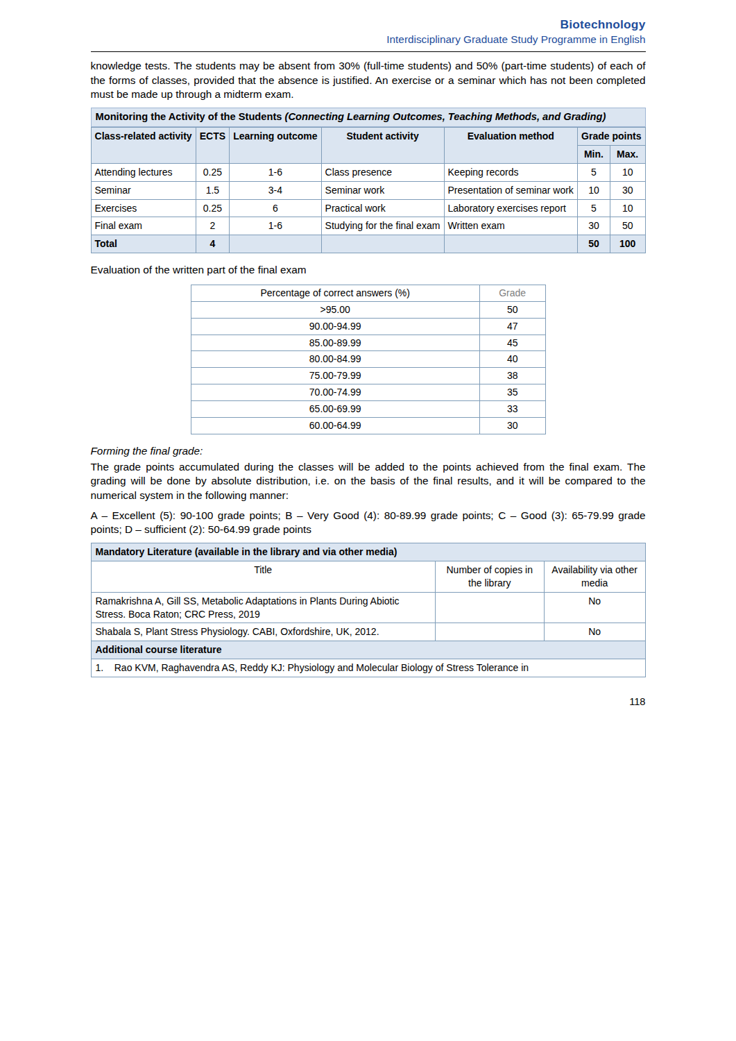Biotechnology
Interdisciplinary Graduate Study Programme in English
knowledge tests. The students may be absent from 30% (full-time students) and 50% (part-time students) of each of the forms of classes, provided that the absence is justified. An exercise or a seminar which has not been completed must be made up through a midterm exam.
Monitoring the Activity of the Students (Connecting Learning Outcomes, Teaching Methods, and Grading)
| Class-related activity | ECTS | Learning outcome | Student activity | Evaluation method | Grade points |
| --- | --- | --- | --- | --- | --- |
| Min. | Max. |
| Attending lectures | 0.25 | 1-6 | Class presence | Keeping records | 5 | 10 |
| Seminar | 1.5 | 3-4 | Seminar work | Presentation of seminar work | 10 | 30 |
| Exercises | 0.25 | 6 | Practical work | Laboratory exercises report | 5 | 10 |
| Final exam | 2 | 1-6 | Studying for the final exam | Written exam | 30 | 50 |
| Total | 4 | | | | 50 | 100 |
Evaluation of the written part of the final exam
| Percentage of correct answers (%) | Grade |
| --- | --- |
| >95.00 | 50 |
| 90.00-94.99 | 47 |
| 85.00-89.99 | 45 |
| 80.00-84.99 | 40 |
| 75.00-79.99 | 38 |
| 70.00-74.99 | 35 |
| 65.00-69.99 | 33 |
| 60.00-64.99 | 30 |
Forming the final grade:
The grade points accumulated during the classes will be added to the points achieved from the final exam. The grading will be done by absolute distribution, i.e. on the basis of the final results, and it will be compared to the numerical system in the following manner:
A – Excellent (5): 90-100 grade points; B – Very Good (4): 80-89.99 grade points; C – Good (3): 65-79.99 grade points; D – sufficient (2): 50-64.99 grade points
| Mandatory Literature (available in the library and via other media) |
| Title | Number of copies in the library | Availability via other media |
| Ramakrishna A, Gill SS, Metabolic Adaptations in Plants During Abiotic Stress. Boca Raton; CRC Press, 2019 | | No |
| Shabala S, Plant Stress Physiology. CABI, Oxfordshire, UK, 2012. | | No |
| Additional course literature |
| 1. Rao KVM, Raghavendra AS, Reddy KJ: Physiology and Molecular Biology of Stress Tolerance in |
118